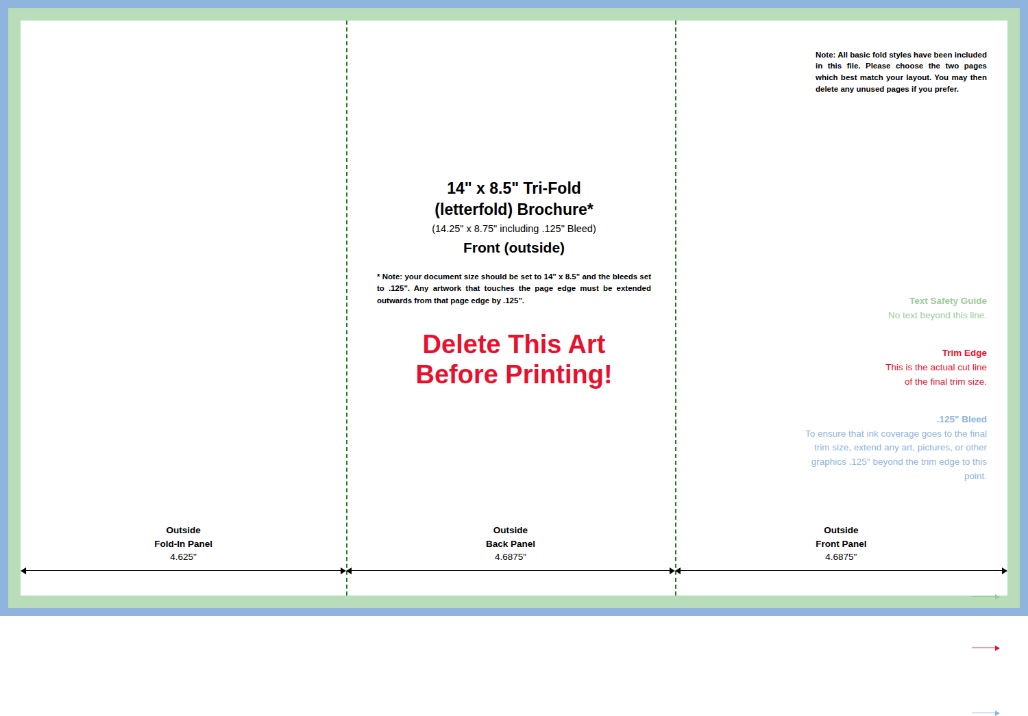Note: All basic fold styles have been included in this file. Please choose the two pages which best match your layout. You may then delete any unused pages if you prefer.
14" x 8.5" Tri-Fold
(letterfold) Brochure*
(14.25" x 8.75" including .125" Bleed)
Front (outside)
* Note: your document size should be set to 14" x 8.5" and the bleeds set to .125". Any artwork that touches the page edge must be extended outwards from that page edge by .125".
Delete This Art
Before Printing!
Text Safety Guide No text beyond this line.
Trim Edge This is the actual cut line
of the final trim size.
.125" Bleed To ensure that ink coverage goes to the final trim size, extend any art, pictures, or other graphics .125" beyond the trim edge to this point.
Outside
Fold-In Panel 4.625"
Outside
Back Panel 4.6875"
Outside
Front Panel 4.6875"